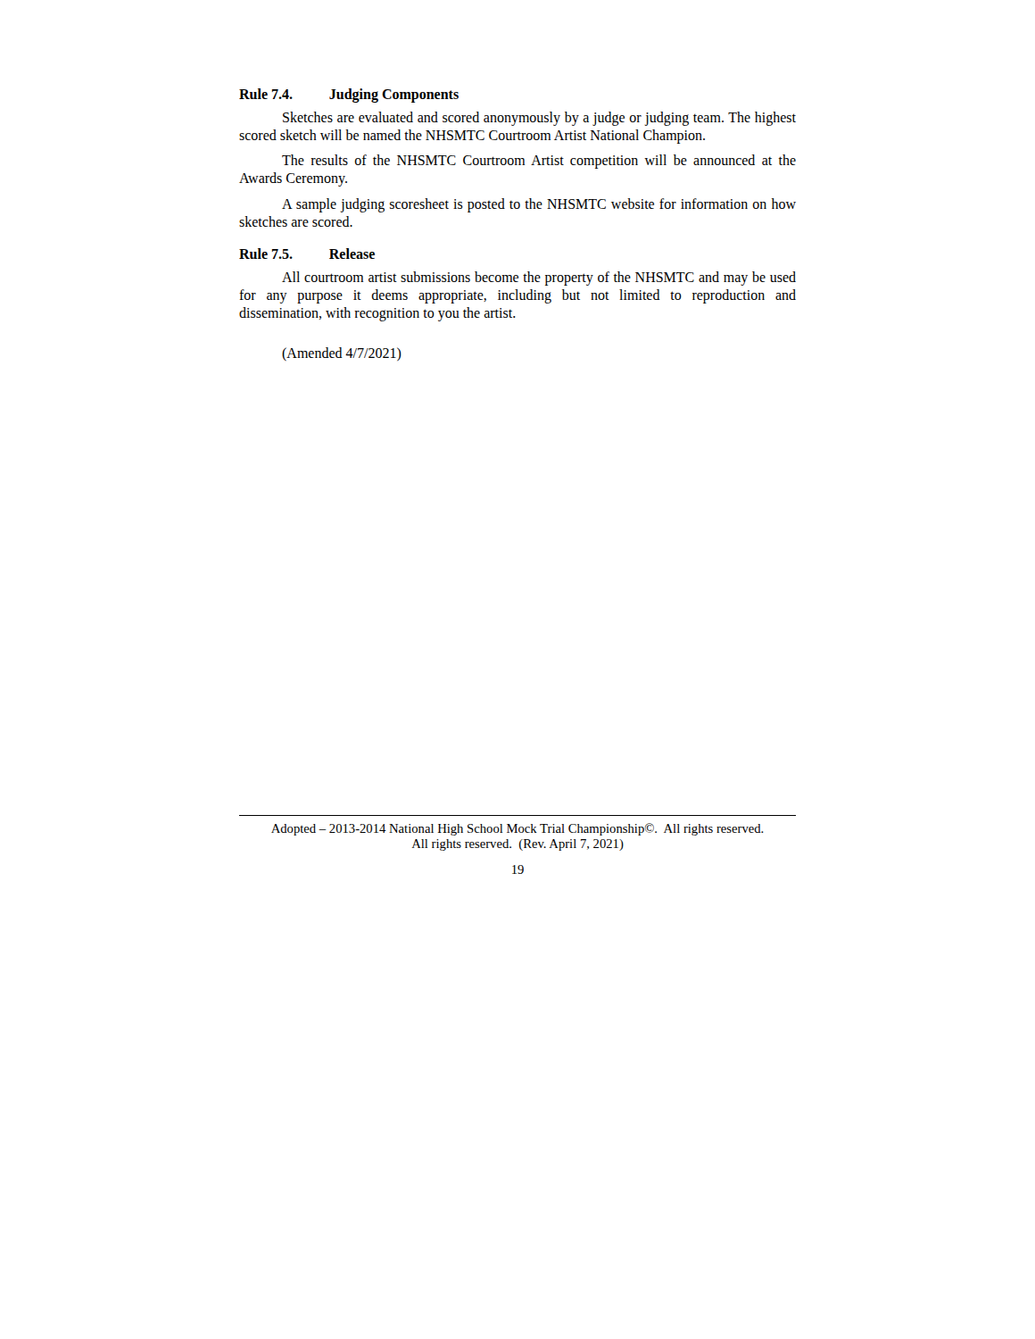Rule 7.4. Judging Components
Sketches are evaluated and scored anonymously by a judge or judging team. The highest scored sketch will be named the NHSMTC Courtroom Artist National Champion.
The results of the NHSMTC Courtroom Artist competition will be announced at the Awards Ceremony.
A sample judging scoresheet is posted to the NHSMTC website for information on how sketches are scored.
Rule 7.5. Release
All courtroom artist submissions become the property of the NHSMTC and may be used for any purpose it deems appropriate, including but not limited to reproduction and dissemination, with recognition to you the artist.
(Amended 4/7/2021)
Adopted – 2013-2014 National High School Mock Trial Championship©. All rights reserved.
All rights reserved. (Rev. April 7, 2021)
19